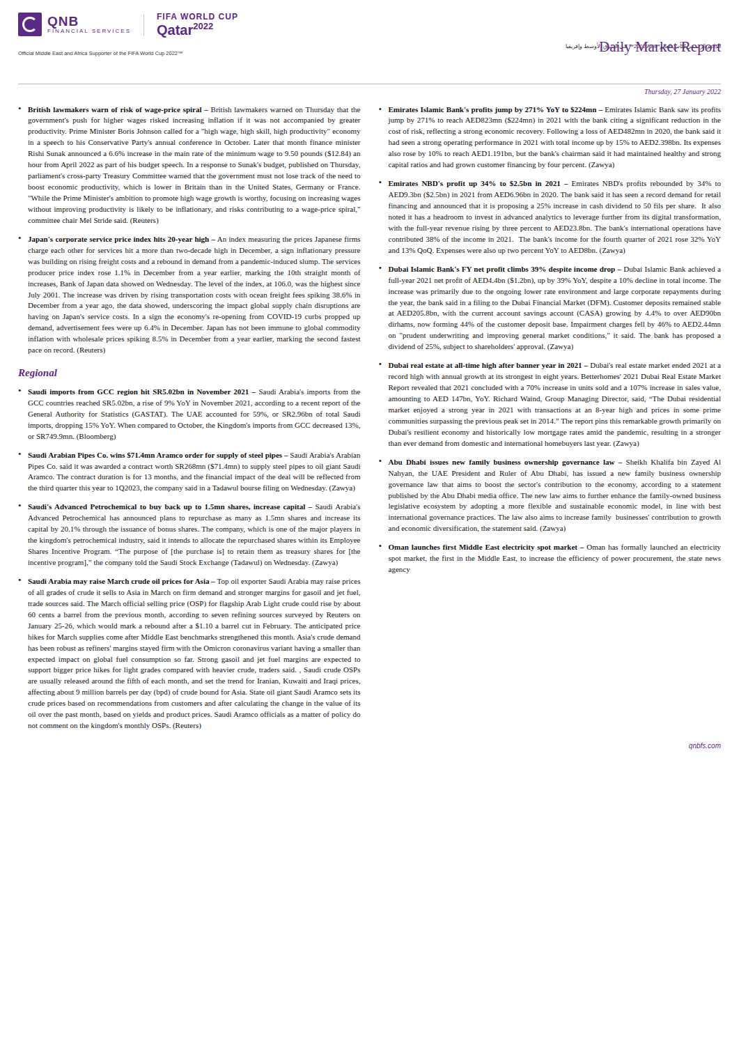QNB
FINANCIAL SERVICES
FIFA WORLD CUP
Qatar2022
الداعم الرسمي لكأس العالم FIFA 2022™ في الشرق الأوسط وإفريقيا
Official Middle East and Africa Supporter of the FIFA World Cup 2022™
Daily Market Report
Thursday, 27 January 2022
British lawmakers warn of risk of wage-price spiral – British lawmakers warned on Thursday that the government's push for higher wages risked increasing inflation if it was not accompanied by greater productivity. Prime Minister Boris Johnson called for a "high wage, high skill, high productivity" economy in a speech to his Conservative Party's annual conference in October. Later that month finance minister Rishi Sunak announced a 6.6% increase in the main rate of the minimum wage to 9.50 pounds ($12.84) an hour from April 2022 as part of his budget speech. In a response to Sunak's budget, published on Thursday, parliament's cross-party Treasury Committee warned that the government must not lose track of the need to boost economic productivity, which is lower in Britain than in the United States, Germany or France. "While the Prime Minister's ambition to promote high wage growth is worthy, focusing on increasing wages without improving productivity is likely to be inflationary, and risks contributing to a wage-price spiral," committee chair Mel Stride said. (Reuters)
Japan's corporate service price index hits 20-year high – An index measuring the prices Japanese firms charge each other for services hit a more than two-decade high in December, a sign inflationary pressure was building on rising freight costs and a rebound in demand from a pandemic-induced slump. The services producer price index rose 1.1% in December from a year earlier, marking the 10th straight month of increases, Bank of Japan data showed on Wednesday. The level of the index, at 106.0, was the highest since July 2001. The increase was driven by rising transportation costs with ocean freight fees spiking 38.6% in December from a year ago, the data showed, underscoring the impact global supply chain disruptions are having on Japan's service costs. In a sign the economy's re-opening from COVID-19 curbs propped up demand, advertisement fees were up 6.4% in December. Japan has not been immune to global commodity inflation with wholesale prices spiking 8.5% in December from a year earlier, marking the second fastest pace on record. (Reuters)
Regional
Saudi imports from GCC region hit SR5.02bn in November 2021 – Saudi Arabia's imports from the GCC countries reached SR5.02bn, a rise of 9% YoY in November 2021, according to a recent report of the General Authority for Statistics (GASTAT). The UAE accounted for 59%, or SR2.96bn of total Saudi imports, dropping 15% YoY. When compared to October, the Kingdom's imports from GCC decreased 13%, or SR749.9mn. (Bloomberg)
Saudi Arabian Pipes Co. wins $71.4mn Aramco order for supply of steel pipes – Saudi Arabia's Arabian Pipes Co. said it was awarded a contract worth SR268mn ($71.4mn) to supply steel pipes to oil giant Saudi Aramco. The contract duration is for 13 months, and the financial impact of the deal will be reflected from the third quarter this year to 1Q2023, the company said in a Tadawul bourse filing on Wednesday. (Zawya)
Saudi's Advanced Petrochemical to buy back up to 1.5mn shares, increase capital – Saudi Arabia's Advanced Petrochemical has announced plans to repurchase as many as 1.5mn shares and increase its capital by 20.1% through the issuance of bonus shares. The company, which is one of the major players in the kingdom's petrochemical industry, said it intends to allocate the repurchased shares within its Employee Shares Incentive Program. “The purpose of [the purchase is] to retain them as treasury shares for [the incentive program],” the company told the Saudi Stock Exchange (Tadawul) on Wednesday. (Zawya)
Saudi Arabia may raise March crude oil prices for Asia – Top oil exporter Saudi Arabia may raise prices of all grades of crude it sells to Asia in March on firm demand and stronger margins for gasoil and jet fuel, trade sources said. The March official selling price (OSP) for flagship Arab Light crude could rise by about 60 cents a barrel from the previous month, according to seven refining sources surveyed by Reuters on January 25-26, which would mark a rebound after a $1.10 a barrel cut in February. The anticipated price hikes for March supplies come after Middle East benchmarks strengthened this month. Asia's crude demand has been robust as refiners' margins stayed firm with the Omicron coronavirus variant having a smaller than expected impact on global fuel consumption so far. Strong gasoil and jet fuel margins are expected to support bigger price hikes for light grades compared with heavier crude, traders said. , Saudi crude OSPs are usually released around the fifth of each month, and set the trend for Iranian, Kuwaiti and Iraqi prices, affecting about 9 million barrels per day (bpd) of crude bound for Asia. State oil giant Saudi Aramco sets its crude prices based on recommendations from customers and after calculating the change in the value of its oil over the past month, based on yields and product prices. Saudi Aramco officials as a matter of policy do not comment on the kingdom's monthly OSPs. (Reuters)
Emirates Islamic Bank's profits jump by 271% YoY to $224mn – Emirates Islamic Bank saw its profits jump by 271% to reach AED823mn ($224mn) in 2021 with the bank citing a significant reduction in the cost of risk, reflecting a strong economic recovery. Following a loss of AED482mn in 2020, the bank said it had seen a strong operating performance in 2021 with total income up by 15% to AED2.398bn. Its expenses also rose by 10% to reach AED1.191bn, but the bank's chairman said it had maintained healthy and strong capital ratios and had grown customer financing by four percent. (Zawya)
Emirates NBD's profit up 34% to $2.5bn in 2021 – Emirates NBD's profits rebounded by 34% to AED9.3bn ($2.5bn) in 2021 from AED6.96bn in 2020. The bank said it has seen a record demand for retail financing and announced that it is proposing a 25% increase in cash dividend to 50 fils per share. It also noted it has a headroom to invest in advanced analytics to leverage further from its digital transformation, with the full-year revenue rising by three percent to AED23.8bn. The bank's international operations have contributed 38% of the income in 2021. The bank's income for the fourth quarter of 2021 rose 32% YoY and 13% QoQ. Expenses were also up two percent YoY to AED8bn. (Zawya)
Dubai Islamic Bank's FY net profit climbs 39% despite income drop – Dubai Islamic Bank achieved a full-year 2021 net profit of AED4.4bn ($1.2bn), up by 39% YoY, despite a 10% decline in total income. The increase was primarily due to the ongoing lower rate environment and large corporate repayments during the year, the bank said in a filing to the Dubai Financial Market (DFM). Customer deposits remained stable at AED205.8bn, with the current account savings account (CASA) growing by 4.4% to over AED90bn dirhams, now forming 44% of the customer deposit base. Impairment charges fell by 46% to AED2.44mn on "prudent underwriting and improving general market conditions," it said. The bank has proposed a dividend of 25%, subject to shareholders' approval. (Zawya)
Dubai real estate at all-time high after banner year in 2021 – Dubai's real estate market ended 2021 at a record high with annual growth at its strongest in eight years. Betterhomes' 2021 Dubai Real Estate Market Report revealed that 2021 concluded with a 70% increase in units sold and a 107% increase in sales value, amounting to AED 147bn, YoY. Richard Waind, Group Managing Director, said, “The Dubai residential market enjoyed a strong year in 2021 with transactions at an 8-year high and prices in some prime communities surpassing the previous peak set in 2014.” The report pins this remarkable growth primarily on Dubai's resilient economy and historically low mortgage rates amid the pandemic, resulting in a stronger than ever demand from domestic and international homebuyers last year. (Zawya)
Abu Dhabi issues new family business ownership governance law – Sheikh Khalifa bin Zayed Al Nahyan, the UAE President and Ruler of Abu Dhabi, has issued a new family business ownership governance law that aims to boost the sector's contribution to the economy, according to a statement published by the Abu Dhabi media office. The new law aims to further enhance the family-owned business legislative ecosystem by adopting a more flexible and sustainable economic model, in line with best international governance practices. The law also aims to increase family businesses' contribution to growth and economic diversification, the statement said. (Zawya)
Oman launches first Middle East electricity spot market – Oman has formally launched an electricity spot market, the first in the Middle East, to increase the efficiency of power procurement, the state news agency
qnbfs.com